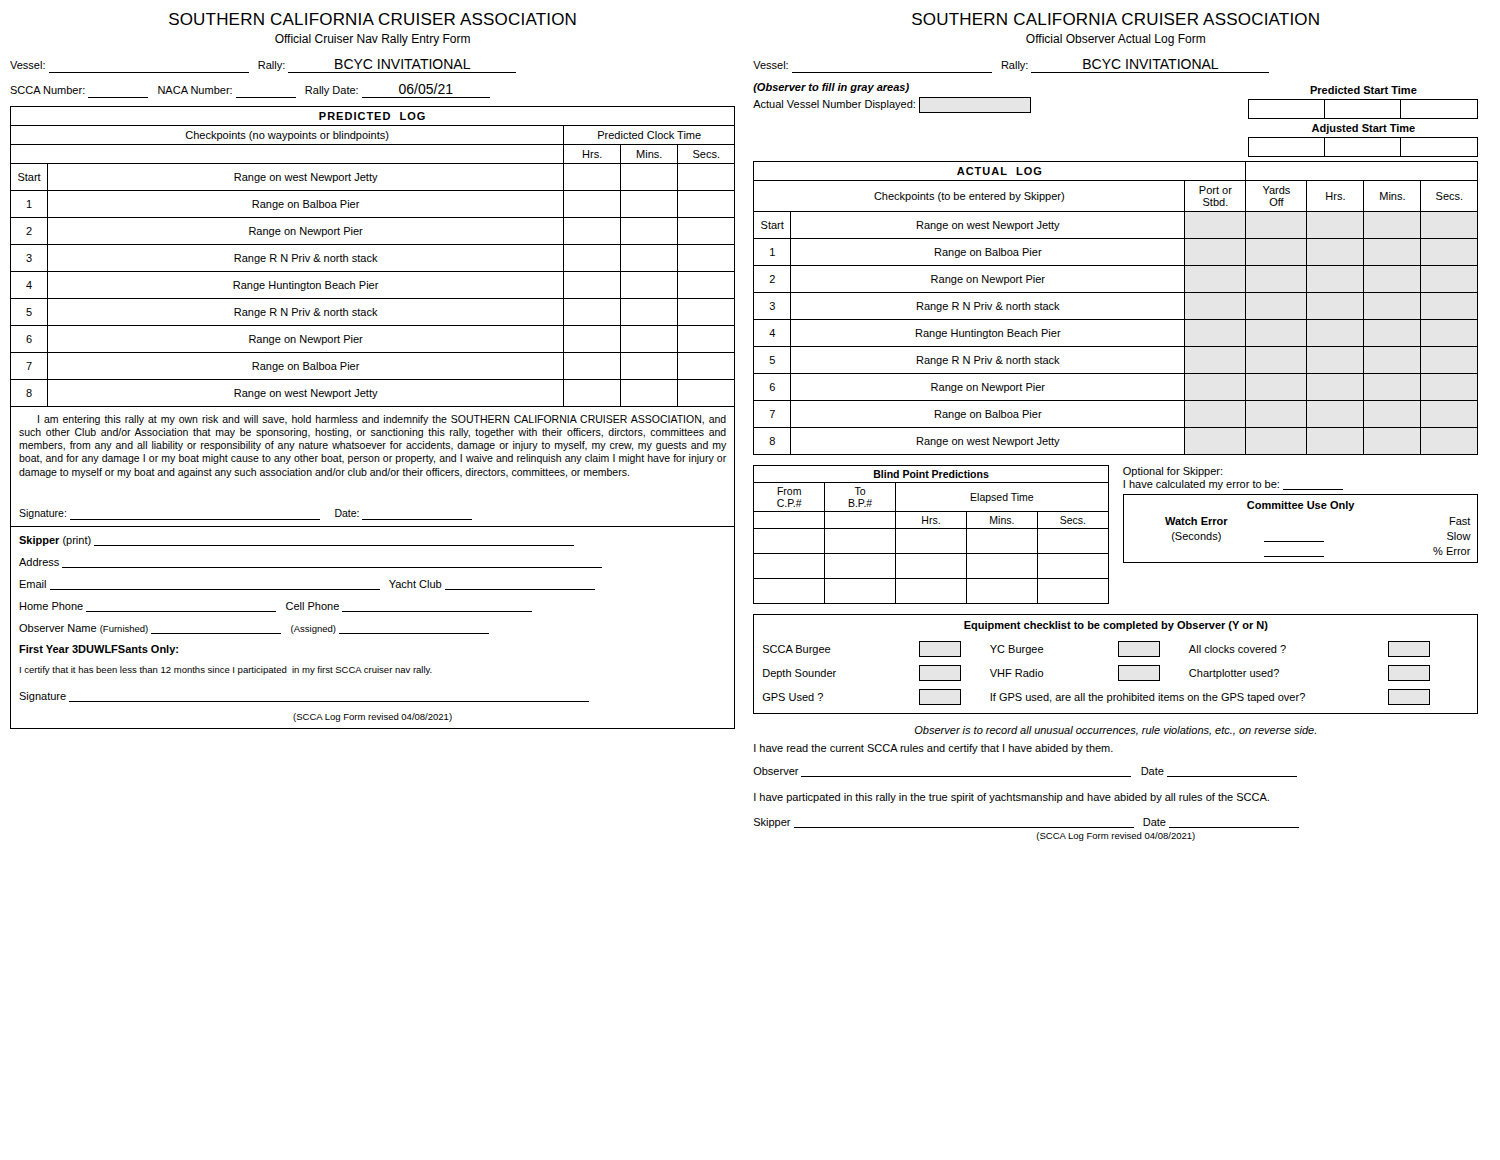SOUTHERN CALIFORNIA CRUISER ASSOCIATION
Official Cruiser Nav Rally Entry Form
Vessel: Rally: BCYC INVITATIONAL
SCCA Number: NACA Number: Rally Date: 06/05/21
| PREDICTED LOG |
| Checkpoints (no waypoints or blindpoints) | Predicted Clock Time |
| | Hrs. | Mins. | Secs. |
| Start | Range on west Newport Jetty | | | |
| 1 | Range on Balboa Pier | | | |
| 2 | Range on Newport Pier | | | |
| 3 | Range R N Priv & north stack | | | |
| 4 | Range Huntington Beach Pier | | | |
| 5 | Range R N Priv & north stack | | | |
| 6 | Range on Newport Pier | | | |
| 7 | Range on Balboa Pier | | | |
| 8 | Range on west Newport Jetty | | | |
I am entering this rally at my own risk and will save, hold harmless and indemnify the SOUTHERN CALIFORNIA CRUISER ASSOCIATION, and such other Club and/or Association that may be sponsoring, hosting, or sanctioning this rally, together with their officers, dirctors, committees and members, from any and all liability or responsibility of any nature whatsoever for accidents, damage or injury to myself, my crew, my guests and my boat, and for any damage I or my boat might cause to any other boat, person or property, and I waive and relinquish any claim I might have for injury or damage to myself or my boat and against any such association and/or club and/or their officers, directors, committees, or members.
Signature: Date:
Skipper (print)
Address
Email Yacht Club
Home Phone Cell Phone
Observer Name (Furnished) (Assigned)
First Year 3DUWLFSants Only:
I certify that it has been less than 12 months since I participated in my first SCCA cruiser nav rally.
Signature
(SCCA Log Form revised 04/08/2021)
SOUTHERN CALIFORNIA CRUISER ASSOCIATION
Official Observer Actual Log Form
Vessel: Rally: BCYC INVITATIONAL
(Observer to fill in gray areas)
Actual Vessel Number Displayed:
| Predicted Start Time |
| Adjusted Start Time |
| ACTUAL LOG | |
| Checkpoints (to be entered by Skipper) | Port or Stbd. | Yards Off | Hrs. | Mins. | Secs. |
| Start | Range on west Newport Jetty | | | | | |
| 1 | Range on Balboa Pier | | | | | |
| 2 | Range on Newport Pier | | | | | |
| 3 | Range R N Priv & north stack | | | | | |
| 4 | Range Huntington Beach Pier | | | | | |
| 5 | Range R N Priv & north stack | | | | | |
| 6 | Range on Newport Pier | | | | | |
| 7 | Range on Balboa Pier | | | | | |
| 8 | Range on west Newport Jetty | | | | | |
| Blind Point Predictions |
| From C.P.# | To B.P.# | Elapsed Time |
| | | Hrs. | Mins. | Secs. |
Optional for Skipper:
I have calculated my error to be:
Committee Use Only
| Watch Error | | Fast |
| (Seconds) | | Slow |
| | | % Error |
Equipment checklist to be completed by Observer (Y or N)
| SCCA Burgee | | YC Burgee | | All clocks covered ? | |
| Depth Sounder | | VHF Radio | | Chartplotter used? | |
| GPS Used ? | | If GPS used, are all the prohibited items on the GPS taped over? | |
Observer is to record all unusual occurrences, rule violations, etc., on reverse side.
I have read the current SCCA rules and certify that I have abided by them.
Observer Date
I have particpated in this rally in the true spirit of yachtsmanship and have abided by all rules of the SCCA.
Skipper Date
(SCCA Log Form revised 04/08/2021)